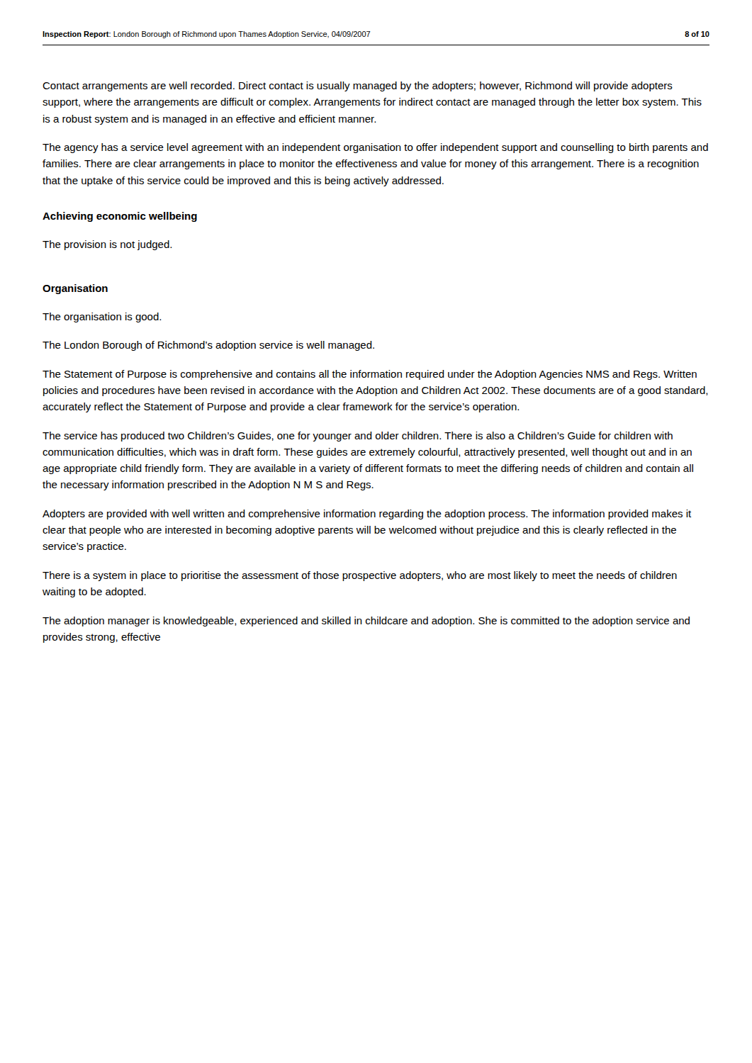Inspection Report: London Borough of Richmond upon Thames Adoption Service, 04/09/2007
8 of 10
Contact arrangements are well recorded. Direct contact is usually managed by the adopters; however, Richmond will provide adopters support, where the arrangements are difficult or complex. Arrangements for indirect contact are managed through the letter box system. This is a robust system and is managed in an effective and efficient manner.
The agency has a service level agreement with an independent organisation to offer independent support and counselling to birth parents and families. There are clear arrangements in place to monitor the effectiveness and value for money of this arrangement. There is a recognition that the uptake of this service could be improved and this is being actively addressed.
Achieving economic wellbeing
The provision is not judged.
Organisation
The organisation is good.
The London Borough of Richmond’s adoption service is well managed.
The Statement of Purpose is comprehensive and contains all the information required under the Adoption Agencies NMS and Regs. Written policies and procedures have been revised in accordance with the Adoption and Children Act 2002. These documents are of a good standard, accurately reflect the Statement of Purpose and provide a clear framework for the service’s operation.
The service has produced two Children’s Guides, one for younger and older children. There is also a Children’s Guide for children with communication difficulties, which was in draft form. These guides are extremely colourful, attractively presented, well thought out and in an age appropriate child friendly form. They are available in a variety of different formats to meet the differing needs of children and contain all the necessary information prescribed in the Adoption N M S and Regs.
Adopters are provided with well written and comprehensive information regarding the adoption process. The information provided makes it clear that people who are interested in becoming adoptive parents will be welcomed without prejudice and this is clearly reflected in the service’s practice.
There is a system in place to prioritise the assessment of those prospective adopters, who are most likely to meet the needs of children waiting to be adopted.
The adoption manager is knowledgeable, experienced and skilled in childcare and adoption. She is committed to the adoption service and provides strong, effective